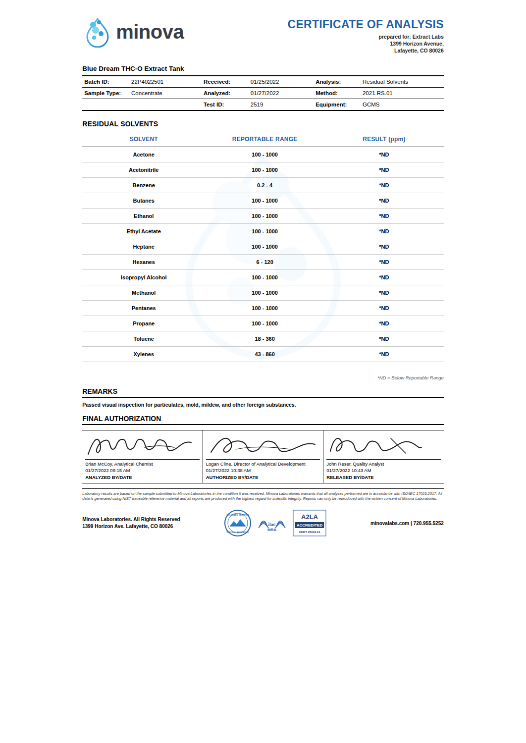minova
CERTIFICATE OF ANALYSIS
prepared for: Extract Labs
1399 Horizon Avenue,
Lafayette, CO 80026
Blue Dream THC-O Extract Tank
| Batch ID: | 22P4022501 | Received: | 01/25/2022 | Analysis: | Residual Solvents |
| Sample Type: | Concentrate | Analyzed: | 01/27/2022 | Method: | 2021.RS.01 |
| | | Test ID: | 2519 | Equipment: | GCMS |
RESIDUAL SOLVENTS
| SOLVENT | REPORTABLE RANGE | RESULT (ppm) |
| --- | --- | --- |
| Acetone | 100 - 1000 | *ND |
| Acetonitrile | 100 - 1000 | *ND |
| Benzene | 0.2 - 4 | *ND |
| Butanes | 100 - 1000 | *ND |
| Ethanol | 100 - 1000 | *ND |
| Ethyl Acetate | 100 - 1000 | *ND |
| Heptane | 100 - 1000 | *ND |
| Hexanes | 6 - 120 | *ND |
| Isopropyl Alcohol | 100 - 1000 | *ND |
| Methanol | 100 - 1000 | *ND |
| Pentanes | 100 - 1000 | *ND |
| Propane | 100 - 1000 | *ND |
| Toluene | 18 - 360 | *ND |
| Xylenes | 43 - 860 | *ND |
*ND = Below Reportable Range
REMARKS
Passed visual inspection for particulates, mold, mildew, and other foreign substances.
FINAL AUTHORIZATION
Brian McCoy, Analytical Chemist
01/27/2022 09:15 AM
ANALYZED BY/DATE
Logan Cline, Director of Analytical Development
01/27/2022 10:38 AM
AUTHORIZED BY/DATE
John Reser, Quality Analyst
01/27/2022 10:43 AM
RELEASED BY/DATE
Laboratory results are based on the sample submitted to Minova Laboratories in the condition it was received. Minova Laboratories warrants that all analyses performed are in accordance with ISO/IEC 17025:2017. All data is generated using NIST traceable reference material and all reports are produced with the highest regard for scientific integrity. Reports can only be reproduced with the written consent of Minova Laboratories.
Minova Laboratories. All Rights Reserved
1399 Horizon Ave. Lafayette, CO 80026
COLORADO CERTIFIED TESTING LABORATORY ilac MRA A2LA ACCREDITED CERT #6019.01
minovalabs.com | 720.955.5252